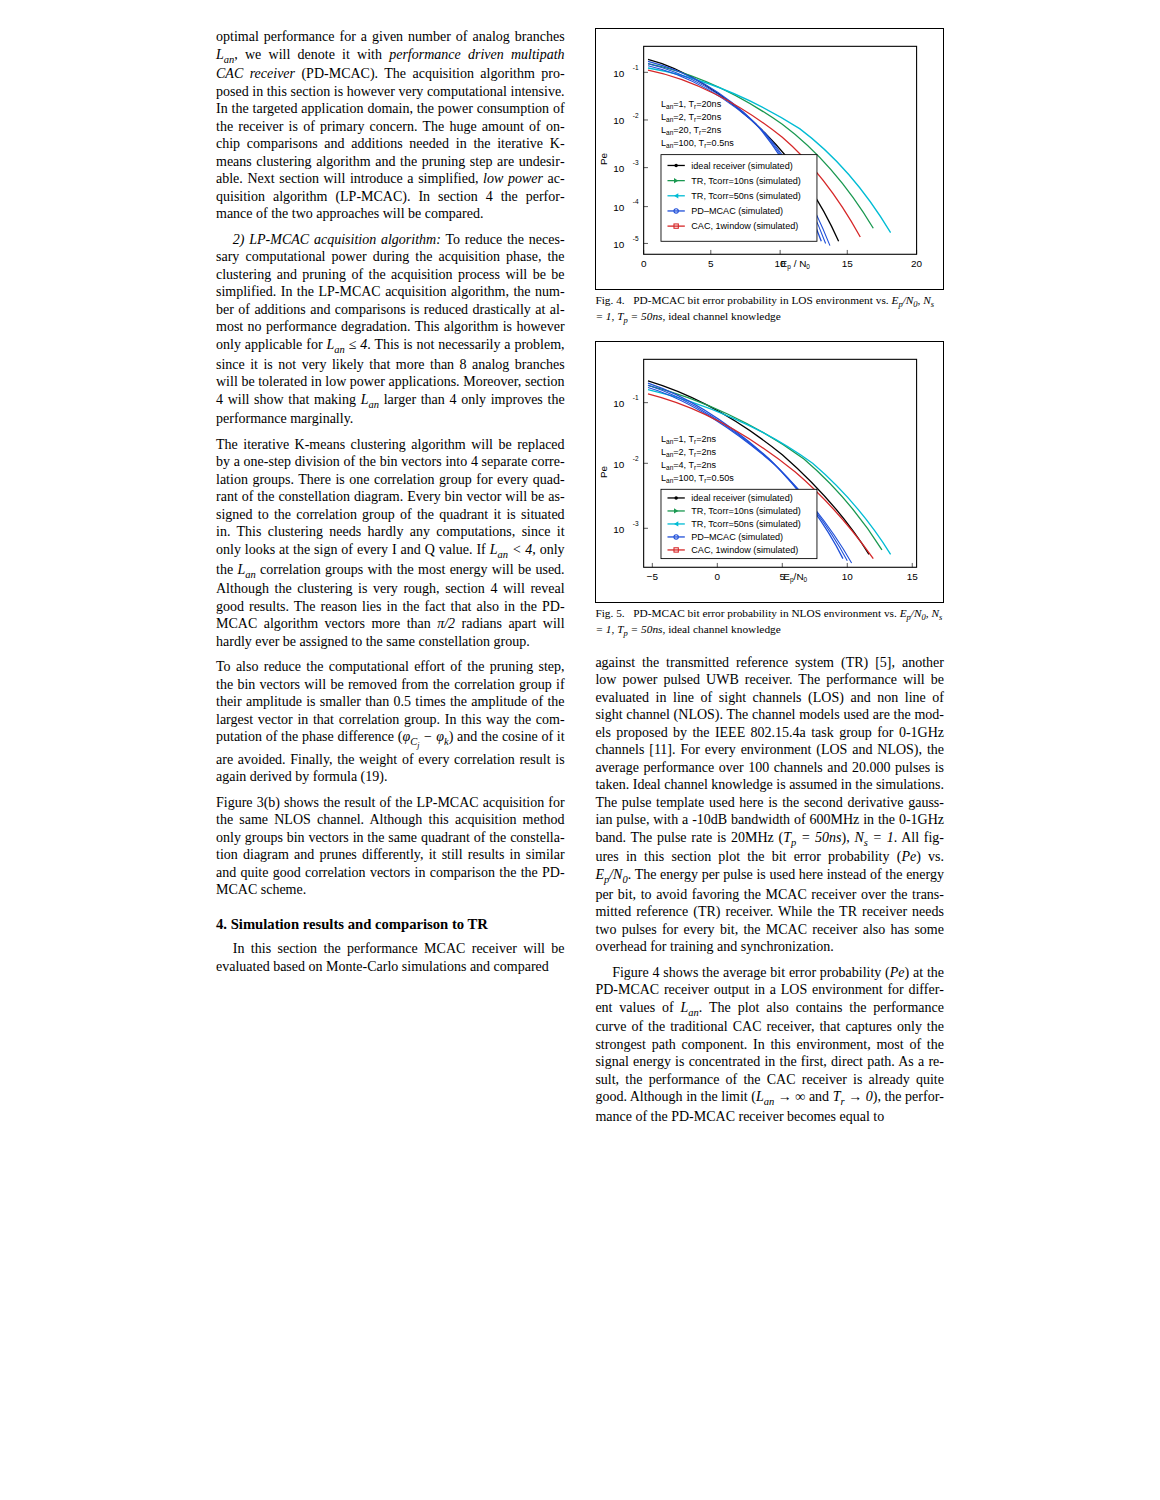optimal performance for a given number of analog branches Lan, we will denote it with performance driven multipath CAC receiver (PD-MCAC). The acquisition algorithm proposed in this section is however very computational intensive. In the targeted application domain, the power consumption of the receiver is of primary concern. The huge amount of on-chip comparisons and additions needed in the iterative K-means clustering algorithm and the pruning step are undesirable. Next section will introduce a simplified, low power acquisition algorithm (LP-MCAC). In section 4 the performance of the two approaches will be compared.
2) LP-MCAC acquisition algorithm: To reduce the necessary computational power during the acquisition phase, the clustering and pruning of the acquisition process will be be simplified. In the LP-MCAC acquisition algorithm, the number of additions and comparisons is reduced drastically at almost no performance degradation. This algorithm is however only applicable for Lan ≤ 4. This is not necessarily a problem, since it is not very likely that more than 8 analog branches will be tolerated in low power applications. Moreover, section 4 will show that making Lan larger than 4 only improves the performance marginally.
The iterative K-means clustering algorithm will be replaced by a one-step division of the bin vectors into 4 separate correlation groups. There is one correlation group for every quadrant of the constellation diagram. Every bin vector will be assigned to the correlation group of the quadrant it is situated in. This clustering needs hardly any computations, since it only looks at the sign of every I and Q value. If Lan < 4, only the Lan correlation groups with the most energy will be used. Although the clustering is very rough, section 4 will reveal good results. The reason lies in the fact that also in the PD-MCAC algorithm vectors more than π/2 radians apart will hardly ever be assigned to the same constellation group.
To also reduce the computational effort of the pruning step, the bin vectors will be removed from the correlation group if their amplitude is smaller than 0.5 times the amplitude of the largest vector in that correlation group. In this way the computation of the phase difference (φCj − φk) and the cosine of it are avoided. Finally, the weight of every correlation result is again derived by formula (19).
Figure 3(b) shows the result of the LP-MCAC acquisition for the same NLOS channel. Although this acquisition method only groups bin vectors in the same quadrant of the constellation diagram and prunes differently, it still results in similar and quite good correlation vectors in comparison the the PD-MCAC scheme.
4. Simulation results and comparison to TR
In this section the performance MCAC receiver will be evaluated based on Monte-Carlo simulations and compared
10-1 10-2 10-3 10-4 10-5 Pe 0 5 10 15 20 Ep / N0 Lan=1, Tr=20ns Lan=2, Tr=20ns Lan=20, Tr=2ns Lan=100, Tr=0.5ns ideal receiver (simulated) TR, Tcorr=10ns (simulated) TR, Tcorr=50ns (simulated) PD–MCAC (simulated) CAC, 1window (simulated)
Fig. 4. PD-MCAC bit error probability in LOS environment vs. Ep/N0, Ns = 1, Tp = 50ns, ideal channel knowledge
10-1 10-2 10-3 Pe −5 0 5 10 15 Ep/N0 Lan=1, Tr=2ns Lan=2, Tr=2ns Lan=4, Tr=2ns Lan=100, Tr=0.50s ideal receiver (simulated) TR, Tcorr=10ns (simulated) TR, Tcorr=50ns (simulated) PD–MCAC (simulated) CAC, 1window (simulated)
Fig. 5. PD-MCAC bit error probability in NLOS environment vs. Ep/N0, Ns = 1, Tp = 50ns, ideal channel knowledge
against the transmitted reference system (TR) [5], another low power pulsed UWB receiver. The performance will be evaluated in line of sight channels (LOS) and non line of sight channel (NLOS). The channel models used are the models proposed by the IEEE 802.15.4a task group for 0-1GHz channels [11]. For every environment (LOS and NLOS), the average performance over 100 channels and 20.000 pulses is taken. Ideal channel knowledge is assumed in the simulations. The pulse template used here is the second derivative gaussian pulse, with a -10dB bandwidth of 600MHz in the 0-1GHz band. The pulse rate is 20MHz (Tp = 50ns), Ns = 1. All figures in this section plot the bit error probability (Pe) vs. Ep/N0. The energy per pulse is used here instead of the energy per bit, to avoid favoring the MCAC receiver over the transmitted reference (TR) receiver. While the TR receiver needs two pulses for every bit, the MCAC receiver also has some overhead for training and synchronization.
Figure 4 shows the average bit error probability (Pe) at the PD-MCAC receiver output in a LOS environment for different values of Lan. The plot also contains the performance curve of the traditional CAC receiver, that captures only the strongest path component. In this environment, most of the signal energy is concentrated in the first, direct path. As a result, the performance of the CAC receiver is already quite good. Although in the limit (Lan → ∞ and Tr → 0), the performance of the PD-MCAC receiver becomes equal to